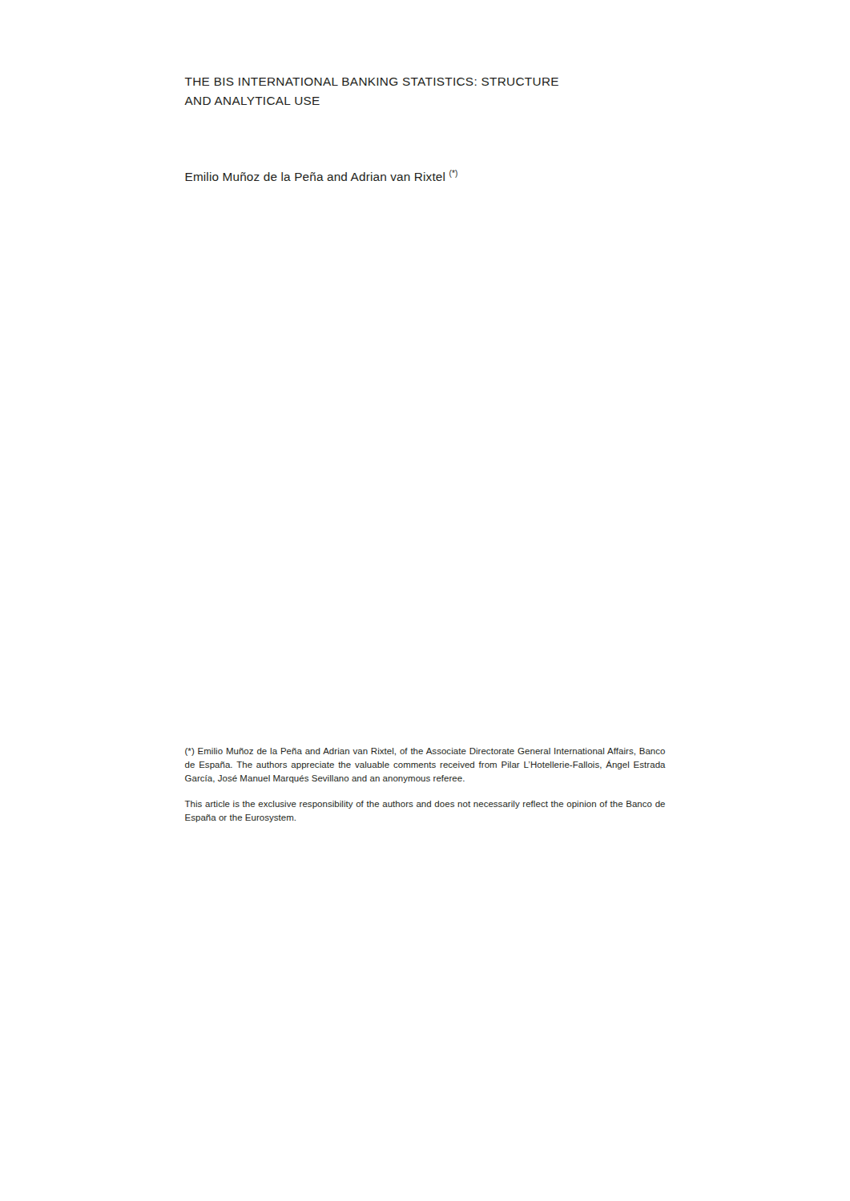The BIS international banking statistics: structure
and analytical use
Emilio Muñoz de la Peña and Adrian van Rixtel (*)
(*) Emilio Muñoz de la Peña and Adrian van Rixtel, of the Associate Directorate General International Affairs, Banco de España. The authors appreciate the valuable comments received from Pilar L’Hotellerie-Fallois, Ángel Estrada García, José Manuel Marqués Sevillano and an anonymous referee.
This article is the exclusive responsibility of the authors and does not necessarily reflect the opinion of the Banco de España or the Eurosystem.